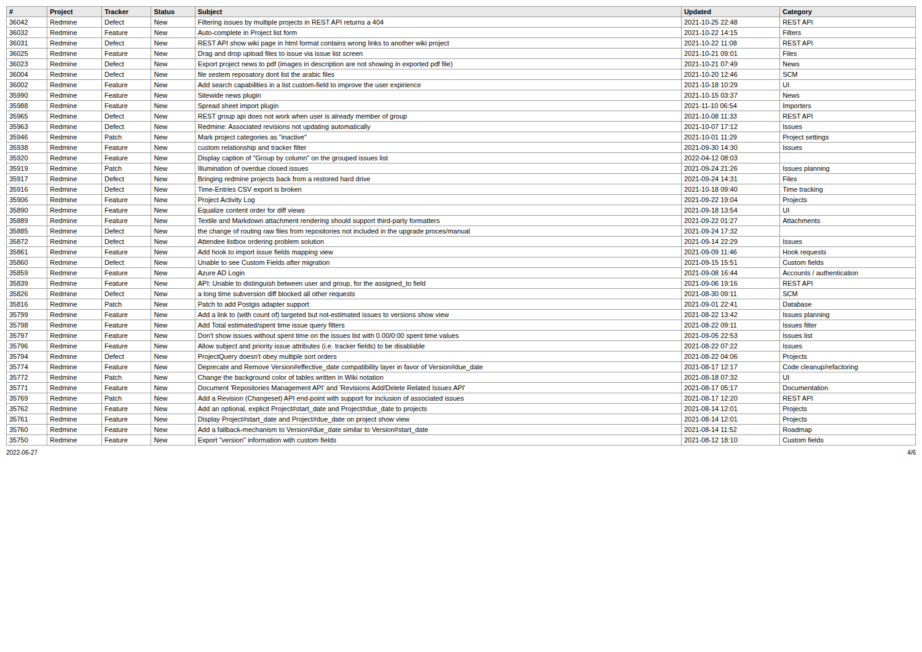| # | Project | Tracker | Status | Subject | Updated | Category |
| --- | --- | --- | --- | --- | --- | --- |
| 36042 | Redmine | Defect | New | Filtering issues by multiple projects in REST API returns a 404 | 2021-10-25 22:48 | REST API |
| 36032 | Redmine | Feature | New | Auto-complete in Project list form | 2021-10-22 14:15 | Filters |
| 36031 | Redmine | Defect | New | REST API show wiki page in html format contains wrong links to another wiki project | 2021-10-22 11:08 | REST API |
| 36025 | Redmine | Feature | New | Drag and drop upload files to issue via issue list screen | 2021-10-21 09:01 | Files |
| 36023 | Redmine | Defect | New | Export project news to pdf (images in description are not showing in exported pdf file) | 2021-10-21 07:49 | News |
| 36004 | Redmine | Defect | New | file sestem reposatory dont list the arabic files | 2021-10-20 12:46 | SCM |
| 36002 | Redmine | Feature | New | Add search capabilities in a list custom-field to improve the user expirience | 2021-10-18 10:29 | UI |
| 35990 | Redmine | Feature | New | Sitewide news plugin | 2021-10-15 03:37 | News |
| 35988 | Redmine | Feature | New | Spread sheet import plugin | 2021-11-10 06:54 | Importers |
| 35965 | Redmine | Defect | New | REST group api does not work when user is already member of group | 2021-10-08 11:33 | REST API |
| 35963 | Redmine | Defect | New | Redmine: Associated revisions not updating automatically | 2021-10-07 17:12 | Issues |
| 35946 | Redmine | Patch | New | Mark project categories as "inactive" | 2021-10-01 11:29 | Project settings |
| 35938 | Redmine | Feature | New | custom relationship and tracker filter | 2021-09-30 14:30 | Issues |
| 35920 | Redmine | Feature | New | Display caption of "Group by column" on the grouped issues list | 2022-04-12 08:03 | |
| 35919 | Redmine | Patch | New | Illumination of overdue closed issues | 2021-09-24 21:26 | Issues planning |
| 35917 | Redmine | Defect | New | Bringing redmine projects back from a restored hard drive | 2021-09-24 14:31 | Files |
| 35916 | Redmine | Defect | New | Time-Entries CSV export is broken | 2021-10-18 09:40 | Time tracking |
| 35906 | Redmine | Feature | New | Project Activity Log | 2021-09-22 19:04 | Projects |
| 35890 | Redmine | Feature | New | Equalize content order for diff views | 2021-09-18 13:54 | UI |
| 35889 | Redmine | Feature | New | Textile and Markdown attachment rendering should support third-party formatters | 2021-09-22 01:27 | Attachments |
| 35885 | Redmine | Defect | New | the change of routing raw files from repositories not included in the upgrade proces/manual | 2021-09-24 17:32 | |
| 35872 | Redmine | Defect | New | Attendee listbox ordering problem solution | 2021-09-14 22:29 | Issues |
| 35861 | Redmine | Feature | New | Add hook to import issue fields mapping view | 2021-09-09 11:46 | Hook requests |
| 35860 | Redmine | Defect | New | Unable to see Custom Fields after migration | 2021-09-15 15:51 | Custom fields |
| 35859 | Redmine | Feature | New | Azure AD Login | 2021-09-08 16:44 | Accounts / authentication |
| 35839 | Redmine | Feature | New | API: Unable to distinguish between user and group, for the assigned_to field | 2021-09-06 19:16 | REST API |
| 35826 | Redmine | Defect | New | a long time subversion diff blocked all other requests | 2021-08-30 09:11 | SCM |
| 35816 | Redmine | Patch | New | Patch to add Postgis adapter support | 2021-09-01 22:41 | Database |
| 35799 | Redmine | Feature | New | Add a link to (with count of) targeted but not-estimated issues to versions show view | 2021-08-22 13:42 | Issues planning |
| 35798 | Redmine | Feature | New | Add Total estimated/spent time issue query filters | 2021-08-22 09:11 | Issues filter |
| 35797 | Redmine | Feature | New | Don't show issues without spent time on the issues list with 0.00/0:00 spent time values | 2021-09-05 22:53 | Issues list |
| 35796 | Redmine | Feature | New | Allow subject and priority issue attributes (i.e. tracker fields) to be disablable | 2021-08-22 07:22 | Issues |
| 35794 | Redmine | Defect | New | ProjectQuery doesn't obey multiple sort orders | 2021-08-22 04:06 | Projects |
| 35774 | Redmine | Feature | New | Deprecate and Remove Version#effective_date compatibility layer in favor of Version#due_date | 2021-08-17 12:17 | Code cleanup/refactoring |
| 35772 | Redmine | Patch | New | Change the background color of tables written in Wiki notation | 2021-08-18 07:32 | UI |
| 35771 | Redmine | Feature | New | Document 'Repositories Management API' and 'Revisions Add/Delete Related Issues API' | 2021-08-17 05:17 | Documentation |
| 35769 | Redmine | Patch | New | Add a Revision (Changeset) API end-point with support for inclusion of associated issues | 2021-08-17 12:20 | REST API |
| 35762 | Redmine | Feature | New | Add an optional, explicit Project#start_date and Project#due_date to projects | 2021-08-14 12:01 | Projects |
| 35761 | Redmine | Feature | New | Display Project#start_date and Project#due_date on project show view | 2021-08-14 12:01 | Projects |
| 35760 | Redmine | Feature | New | Add a fallback-mechanism to Version#due_date similar to Version#start_date | 2021-08-14 11:52 | Roadmap |
| 35750 | Redmine | Feature | New | Export "version" information with custom fields | 2021-08-12 18:10 | Custom fields |
2022-06-27 4/6